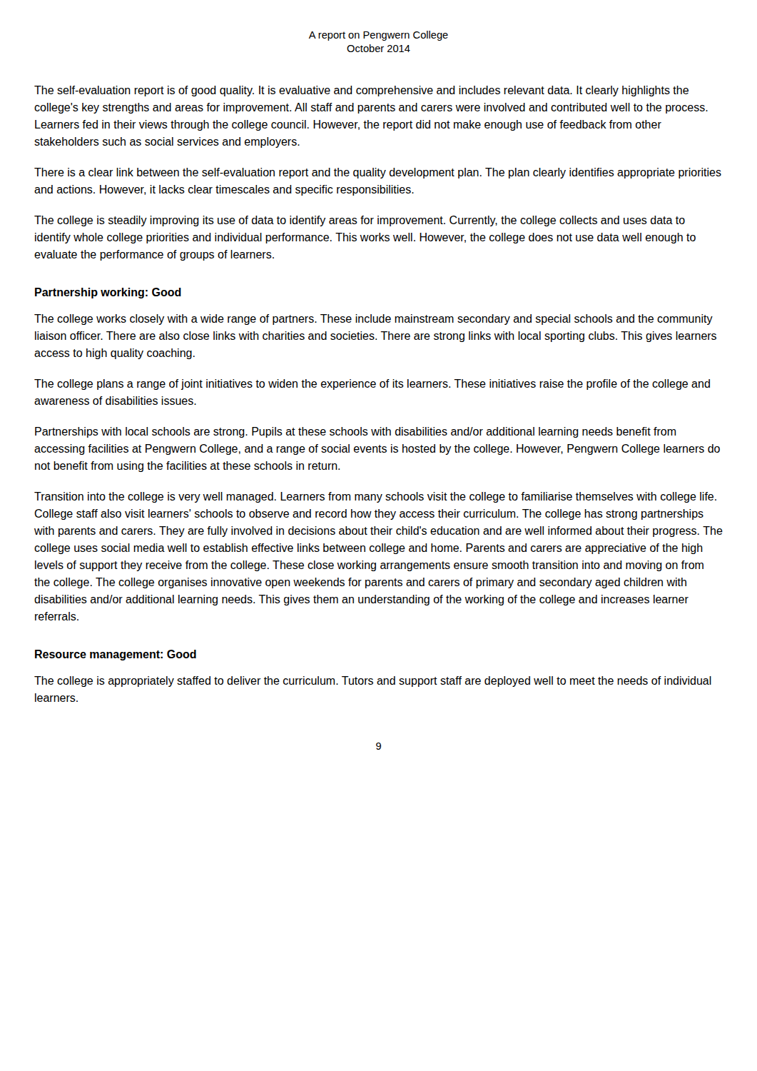A report on Pengwern College
October 2014
The self-evaluation report is of good quality. It is evaluative and comprehensive and includes relevant data. It clearly highlights the college's key strengths and areas for improvement. All staff and parents and carers were involved and contributed well to the process. Learners fed in their views through the college council. However, the report did not make enough use of feedback from other stakeholders such as social services and employers.
There is a clear link between the self-evaluation report and the quality development plan. The plan clearly identifies appropriate priorities and actions. However, it lacks clear timescales and specific responsibilities.
The college is steadily improving its use of data to identify areas for improvement. Currently, the college collects and uses data to identify whole college priorities and individual performance. This works well. However, the college does not use data well enough to evaluate the performance of groups of learners.
Partnership working: Good
The college works closely with a wide range of partners. These include mainstream secondary and special schools and the community liaison officer. There are also close links with charities and societies. There are strong links with local sporting clubs. This gives learners access to high quality coaching.
The college plans a range of joint initiatives to widen the experience of its learners. These initiatives raise the profile of the college and awareness of disabilities issues.
Partnerships with local schools are strong. Pupils at these schools with disabilities and/or additional learning needs benefit from accessing facilities at Pengwern College, and a range of social events is hosted by the college. However, Pengwern College learners do not benefit from using the facilities at these schools in return.
Transition into the college is very well managed. Learners from many schools visit the college to familiarise themselves with college life. College staff also visit learners' schools to observe and record how they access their curriculum. The college has strong partnerships with parents and carers. They are fully involved in decisions about their child's education and are well informed about their progress. The college uses social media well to establish effective links between college and home. Parents and carers are appreciative of the high levels of support they receive from the college. These close working arrangements ensure smooth transition into and moving on from the college. The college organises innovative open weekends for parents and carers of primary and secondary aged children with disabilities and/or additional learning needs. This gives them an understanding of the working of the college and increases learner referrals.
Resource management: Good
The college is appropriately staffed to deliver the curriculum. Tutors and support staff are deployed well to meet the needs of individual learners.
9